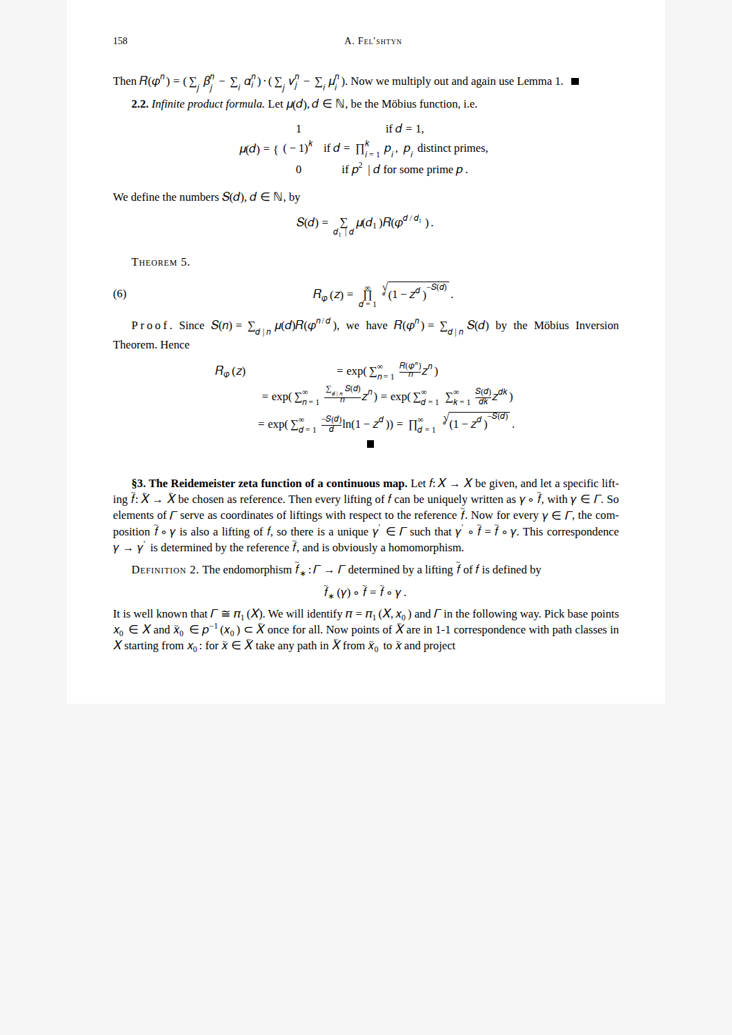158 A. Fel′shtyn
Then R(φn)=(∑jβjn−∑iαin)⋅(∑jνjn−∑iμin). Now we multiply out and again use Lemma 1.
2.2. Infinite product formula. Let μ(d),d∈ℕ, be the Möbius function, i.e.
μ(d)= { 1 if d=1, (−1)k if d=∏i=1kpi,pi distinct primes, 0 if p2|d for some prime p.
We define the numbers S(d), d∈ℕ, by
S(d)= ∑d1|d μ(d1) R(φd/d1) .
Theorem 5.
(6)
Rφ(z)= ∏d=1∞ (1−zd)−S(d) d .
Proof. Since S(n)=∑d|nμ(d)R(φn/d), we have R(φn)=∑d|nS(d) by the Möbius Inversion Theorem. Hence
Rφ(z) =exp ( ∑n=1∞ R(φn)n zn ) =exp ( ∑n=1∞ ∑d|nS(d)n zn ) =exp ( ∑d=1∞ ∑k=1∞ S(d)dk zdk ) =exp ( ∑d=1∞ −S(d)d ln(1−zd) ) = ∏d=1∞ (1−zd)−S(d) d .
§3. The Reidemeister zeta function of a continuous map. Let f:X→X be given, and let a specific lifting f~:X~→X~ be chosen as reference. Then every lifting of f can be uniquely written as γ∘f~, with γ∈Γ. So elements of Γ serve as coordinates of liftings with respect to the reference f~. Now for every γ∈Γ, the composition f~∘γ is also a lifting of f, so there is a unique γ′∈Γ such that γ′∘f~=f~∘γ. This correspondence γ→γ′ is determined by the reference f~, and is obviously a homomorphism.
Definition 2. The endomorphism f~∗:Γ→Γ determined by a lifting f~ of f is defined by
f~∗(γ) ∘f~ = f~∘γ .
It is well known that Γ≅π1(X). We will identify π=π1(X,x0) and Γ in the following way. Pick base points x0∈X and x~0∈p−1(x0)⊂X~ once for all. Now points of X~ are in 1-1 correspondence with path classes in X starting from x0: for x~∈X~ take any path in X~ from x~0 to x~ and project